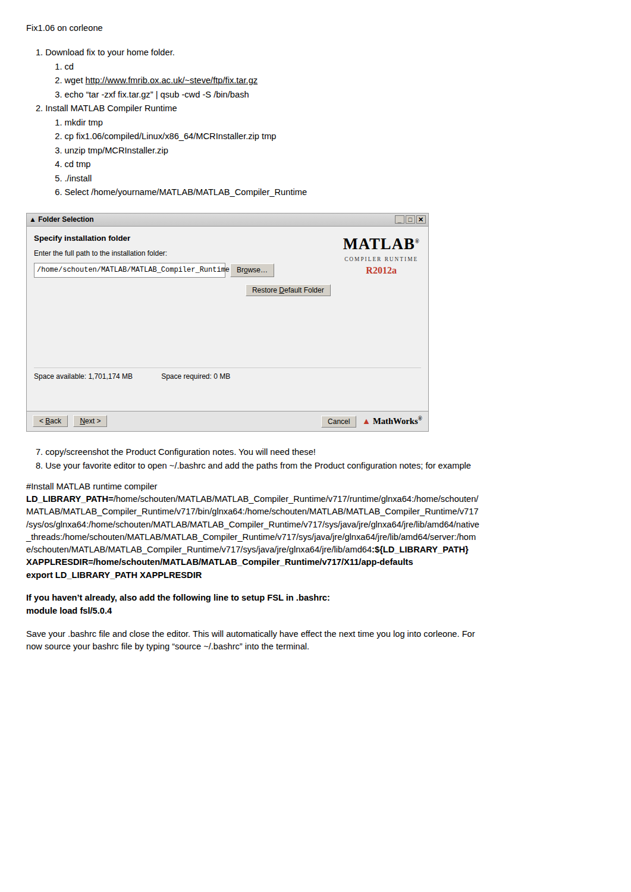Fix1.06 on corleone
Download fix to your home folder.
cd
wget http://www.fmrib.ox.ac.uk/~steve/ftp/fix.tar.gz
echo “tar -zxf fix.tar.gz” | qsub -cwd -S /bin/bash
Install MATLAB Compiler Runtime
mkdir tmp
cp fix1.06/compiled/Linux/x86_64/MCRInstaller.zip tmp
unzip tmp/MCRInstaller.zip
cd tmp
./install
Select /home/yourname/MATLAB/MATLAB_Compiler_Runtime
▲ Folder Selection _□✕
MATLAB®
COMPILER RUNTIME
R2012a
Specify installation folder
Enter the full path to the installation folder:
/home/schouten/MATLAB/MATLAB_Compiler_Runtime Browse…
Restore Default Folder
Space available: 1,701,174 MB Space required: 0 MB
< Back Next > Cancel ▲ MathWorks®
copy/screenshot the Product Configuration notes. You will need these!
Use your favorite editor to open ~/.bashrc and add the paths from the Product configuration notes; for example
#Install MATLAB runtime compiler
LD_LIBRARY_PATH=/home/schouten/MATLAB/MATLAB_Compiler_Runtime/v717/runtime/glnxa64:/home/schouten/MATLAB/MATLAB_Compiler_Runtime/v717/bin/glnxa64:/home/schouten/MATLAB/MATLAB_Compiler_Runtime/v717/sys/os/glnxa64:/home/schouten/MATLAB/MATLAB_Compiler_Runtime/v717/sys/java/jre/glnxa64/jre/lib/amd64/native_threads:/home/schouten/MATLAB/MATLAB_Compiler_Runtime/v717/sys/java/jre/glnxa64/jre/lib/amd64/server:/home/schouten/MATLAB/MATLAB_Compiler_Runtime/v717/sys/java/jre/glnxa64/jre/lib/amd64:${LD_LIBRARY_PATH}
XAPPLRESDIR=/home/schouten/MATLAB/MATLAB_Compiler_Runtime/v717/X11/app-defaults
export LD_LIBRARY_PATH XAPPLRESDIR
If you haven’t already, also add the following line to setup FSL in .bashrc:
module load fsl/5.0.4
Save your .bashrc file and close the editor. This will automatically have effect the next time you log into corleone. For now source your bashrc file by typing “source ~/.bashrc” into the terminal.